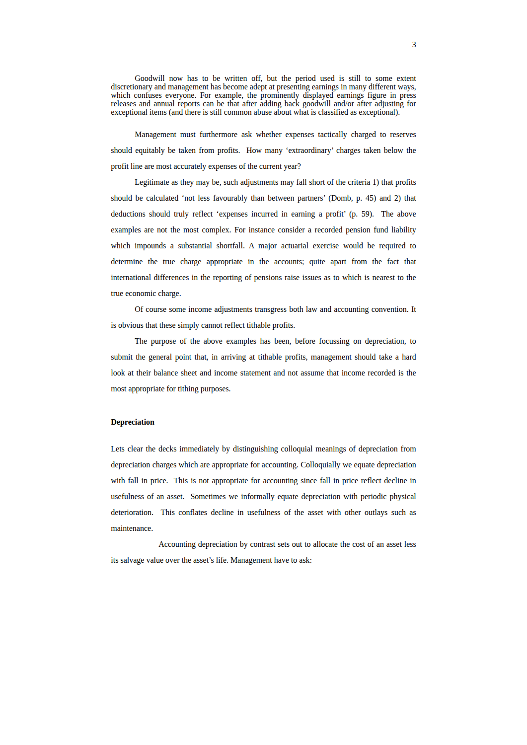3
Goodwill now has to be written off, but the period used is still to some extent discretionary and management has become adept at presenting earnings in many different ways, which confuses everyone. For example, the prominently displayed earnings figure in press releases and annual reports can be that after adding back goodwill and/or after adjusting for exceptional items (and there is still common abuse about what is classified as exceptional).
Management must furthermore ask whether expenses tactically charged to reserves should equitably be taken from profits. How many ‘extraordinary’ charges taken below the profit line are most accurately expenses of the current year?
Legitimate as they may be, such adjustments may fall short of the criteria 1) that profits should be calculated ‘not less favourably than between partners’ (Domb, p. 45) and 2) that deductions should truly reflect ‘expenses incurred in earning a profit’ (p. 59). The above examples are not the most complex. For instance consider a recorded pension fund liability which impounds a substantial shortfall. A major actuarial exercise would be required to determine the true charge appropriate in the accounts; quite apart from the fact that international differences in the reporting of pensions raise issues as to which is nearest to the true economic charge.
Of course some income adjustments transgress both law and accounting convention. It is obvious that these simply cannot reflect tithable profits.
The purpose of the above examples has been, before focussing on depreciation, to submit the general point that, in arriving at tithable profits, management should take a hard look at their balance sheet and income statement and not assume that income recorded is the most appropriate for tithing purposes.
Depreciation
Lets clear the decks immediately by distinguishing colloquial meanings of depreciation from depreciation charges which are appropriate for accounting. Colloquially we equate depreciation with fall in price. This is not appropriate for accounting since fall in price reflect decline in usefulness of an asset. Sometimes we informally equate depreciation with periodic physical deterioration. This conflates decline in usefulness of the asset with other outlays such as maintenance.
Accounting depreciation by contrast sets out to allocate the cost of an asset less its salvage value over the asset’s life. Management have to ask: